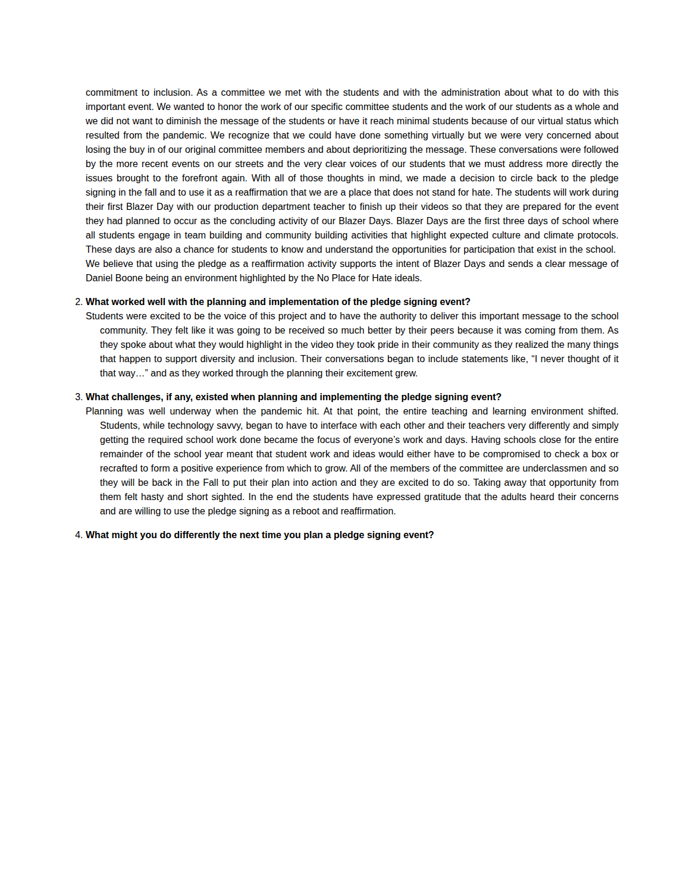commitment to inclusion. As a committee we met with the students and with the administration about what to do with this important event. We wanted to honor the work of our specific committee students and the work of our students as a whole and we did not want to diminish the message of the students or have it reach minimal students because of our virtual status which resulted from the pandemic. We recognize that we could have done something virtually but we were very concerned about losing the buy in of our original committee members and about deprioritizing the message. These conversations were followed by the more recent events on our streets and the very clear voices of our students that we must address more directly the issues brought to the forefront again. With all of those thoughts in mind, we made a decision to circle back to the pledge signing in the fall and to use it as a reaffirmation that we are a place that does not stand for hate. The students will work during their first Blazer Day with our production department teacher to finish up their videos so that they are prepared for the event they had planned to occur as the concluding activity of our Blazer Days. Blazer Days are the first three days of school where all students engage in team building and community building activities that highlight expected culture and climate protocols. These days are also a chance for students to know and understand the opportunities for participation that exist in the school. We believe that using the pledge as a reaffirmation activity supports the intent of Blazer Days and sends a clear message of Daniel Boone being an environment highlighted by the No Place for Hate ideals.
What worked well with the planning and implementation of the pledge signing event?
Students were excited to be the voice of this project and to have the authority to deliver this important message to the school community. They felt like it was going to be received so much better by their peers because it was coming from them. As they spoke about what they would highlight in the video they took pride in their community as they realized the many things that happen to support diversity and inclusion. Their conversations began to include statements like, “I never thought of it that way…” and as they worked through the planning their excitement grew.
What challenges, if any, existed when planning and implementing the pledge signing event?
Planning was well underway when the pandemic hit. At that point, the entire teaching and learning environment shifted. Students, while technology savvy, began to have to interface with each other and their teachers very differently and simply getting the required school work done became the focus of everyone’s work and days. Having schools close for the entire remainder of the school year meant that student work and ideas would either have to be compromised to check a box or recrafted to form a positive experience from which to grow. All of the members of the committee are underclassmen and so they will be back in the Fall to put their plan into action and they are excited to do so. Taking away that opportunity from them felt hasty and short sighted. In the end the students have expressed gratitude that the adults heard their concerns and are willing to use the pledge signing as a reboot and reaffirmation.
What might you do differently the next time you plan a pledge signing event?